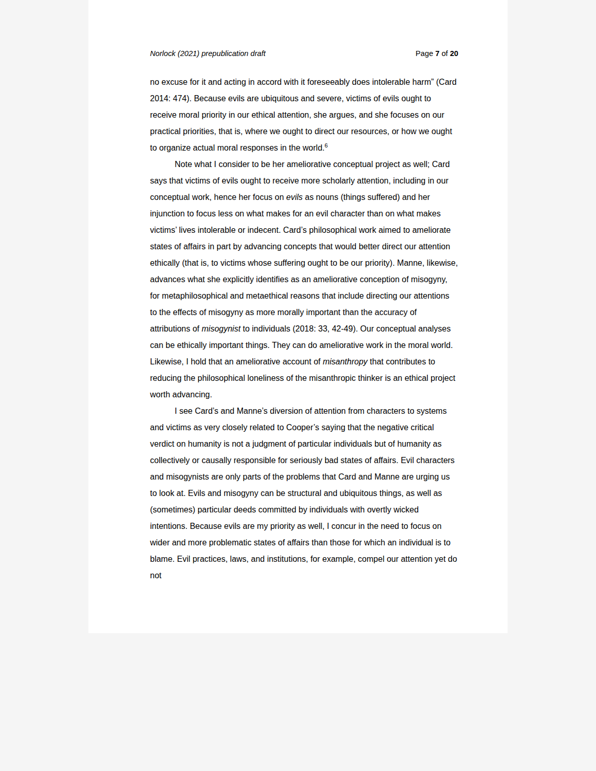Norlock (2021) prepublication draft Page 7 of 20
no excuse for it and acting in accord with it foreseeably does intolerable harm” (Card 2014: 474). Because evils are ubiquitous and severe, victims of evils ought to receive moral priority in our ethical attention, she argues, and she focuses on our practical priorities, that is, where we ought to direct our resources, or how we ought to organize actual moral responses in the world.6
Note what I consider to be her ameliorative conceptual project as well; Card says that victims of evils ought to receive more scholarly attention, including in our conceptual work, hence her focus on evils as nouns (things suffered) and her injunction to focus less on what makes for an evil character than on what makes victims’ lives intolerable or indecent. Card’s philosophical work aimed to ameliorate states of affairs in part by advancing concepts that would better direct our attention ethically (that is, to victims whose suffering ought to be our priority). Manne, likewise, advances what she explicitly identifies as an ameliorative conception of misogyny, for metaphilosophical and metaethical reasons that include directing our attentions to the effects of misogyny as more morally important than the accuracy of attributions of misogynist to individuals (2018: 33, 42-49). Our conceptual analyses can be ethically important things. They can do ameliorative work in the moral world. Likewise, I hold that an ameliorative account of misanthropy that contributes to reducing the philosophical loneliness of the misanthropic thinker is an ethical project worth advancing.
I see Card’s and Manne’s diversion of attention from characters to systems and victims as very closely related to Cooper’s saying that the negative critical verdict on humanity is not a judgment of particular individuals but of humanity as collectively or causally responsible for seriously bad states of affairs. Evil characters and misogynists are only parts of the problems that Card and Manne are urging us to look at. Evils and misogyny can be structural and ubiquitous things, as well as (sometimes) particular deeds committed by individuals with overtly wicked intentions. Because evils are my priority as well, I concur in the need to focus on wider and more problematic states of affairs than those for which an individual is to blame. Evil practices, laws, and institutions, for example, compel our attention yet do not